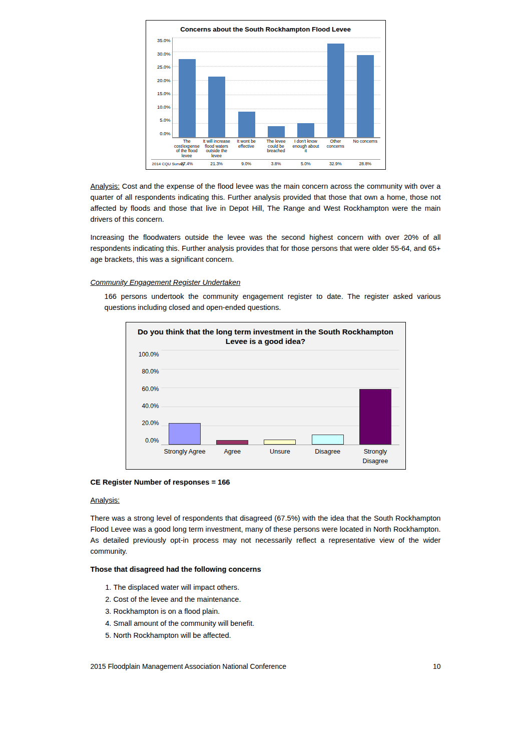Concerns about the South Rockhampton Flood Levee
35.0% 30.0% 25.0% 20.0% 15.0% 10.0% 5.0% 0.0%
The cost/expense of the flood levee
It will increase flood waters outside the levee
It wont be effective
The levee could be breached
I don't know enough about it
Other concerns
No concerns
2014 CQU Survey
27.4%
21.3%
9.0%
3.8%
5.0%
32.9%
28.8%
Analysis: Cost and the expense of the flood levee was the main concern across the community with over a quarter of all respondents indicating this. Further analysis provided that those that own a home, those not affected by floods and those that live in Depot Hill, The Range and West Rockhampton were the main drivers of this concern.
Increasing the floodwaters outside the levee was the second highest concern with over 20% of all respondents indicating this. Further analysis provides that for those persons that were older 55-64, and 65+ age brackets, this was a significant concern.
Community Engagement Register Undertaken
166 persons undertook the community engagement register to date. The register asked various questions including closed and open-ended questions.
Do you think that the long term investment in the South Rockhampton Levee is a good idea?
100.0% 80.0% 60.0% 40.0% 20.0% 0.0%
Strongly Agree
Agree
Unsure
Disagree
Strongly Disagree
CE Register Number of responses = 166
Analysis:
There was a strong level of respondents that disagreed (67.5%) with the idea that the South Rockhampton Flood Levee was a good long term investment, many of these persons were located in North Rockhampton. As detailed previously opt-in process may not necessarily reflect a representative view of the wider community.
Those that disagreed had the following concerns
The displaced water will impact others.
Cost of the levee and the maintenance.
Rockhampton is on a flood plain.
Small amount of the community will benefit.
North Rockhampton will be affected.
2015 Floodplain Management Association National Conference 10